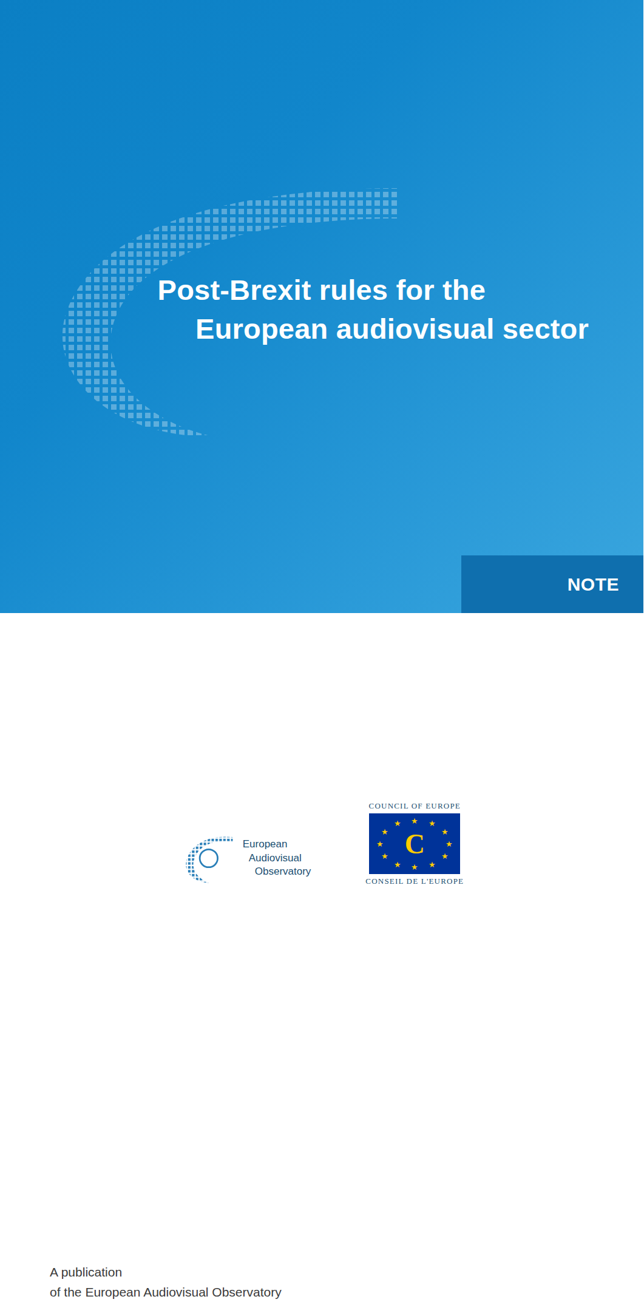Post-Brexit rules for the European audiovisual sector
NOTE
A publication
of the European Audiovisual Observatory
European Audiovisual Observatory
COUNCIL OF EUROPE
C ★ ★ ★ ★ ★ ★ ★ ★ ★ ★ ★ ★
CONSEIL DE L'EUROPE